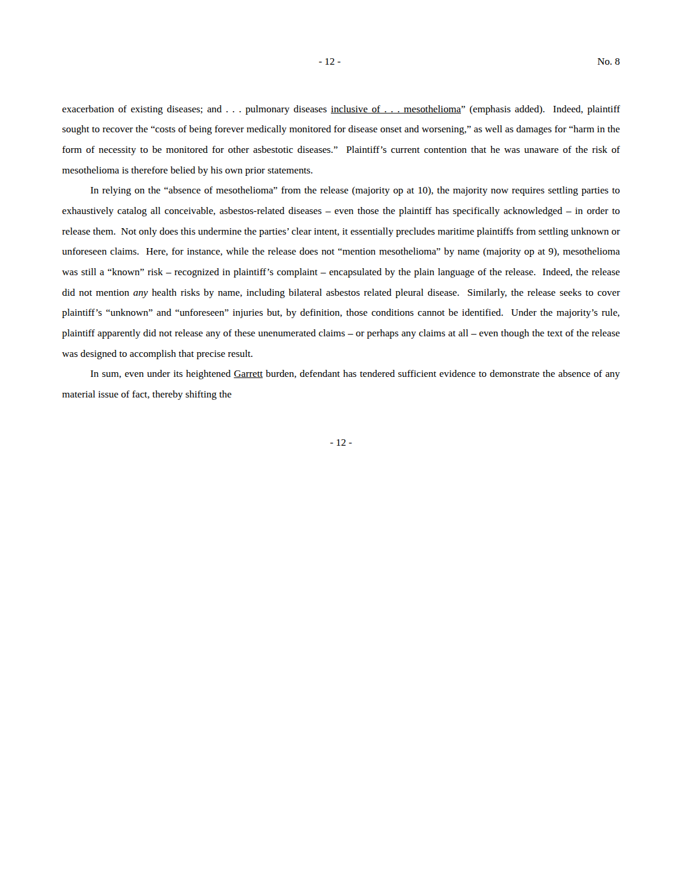- 12 - No. 8
exacerbation of existing diseases; and . . . pulmonary diseases inclusive of . . . mesothelioma” (emphasis added). Indeed, plaintiff sought to recover the “costs of being forever medically monitored for disease onset and worsening,” as well as damages for “harm in the form of necessity to be monitored for other asbestotic diseases.” Plaintiff’s current contention that he was unaware of the risk of mesothelioma is therefore belied by his own prior statements.
In relying on the “absence of mesothelioma” from the release (majority op at 10), the majority now requires settling parties to exhaustively catalog all conceivable, asbestos-related diseases – even those the plaintiff has specifically acknowledged – in order to release them. Not only does this undermine the parties’ clear intent, it essentially precludes maritime plaintiffs from settling unknown or unforeseen claims. Here, for instance, while the release does not “mention mesothelioma” by name (majority op at 9), mesothelioma was still a “known” risk – recognized in plaintiff’s complaint – encapsulated by the plain language of the release. Indeed, the release did not mention any health risks by name, including bilateral asbestos related pleural disease. Similarly, the release seeks to cover plaintiff’s “unknown” and “unforeseen” injuries but, by definition, those conditions cannot be identified. Under the majority’s rule, plaintiff apparently did not release any of these unenumerated claims – or perhaps any claims at all – even though the text of the release was designed to accomplish that precise result.
In sum, even under its heightened Garrett burden, defendant has tendered sufficient evidence to demonstrate the absence of any material issue of fact, thereby shifting the
- 12 -